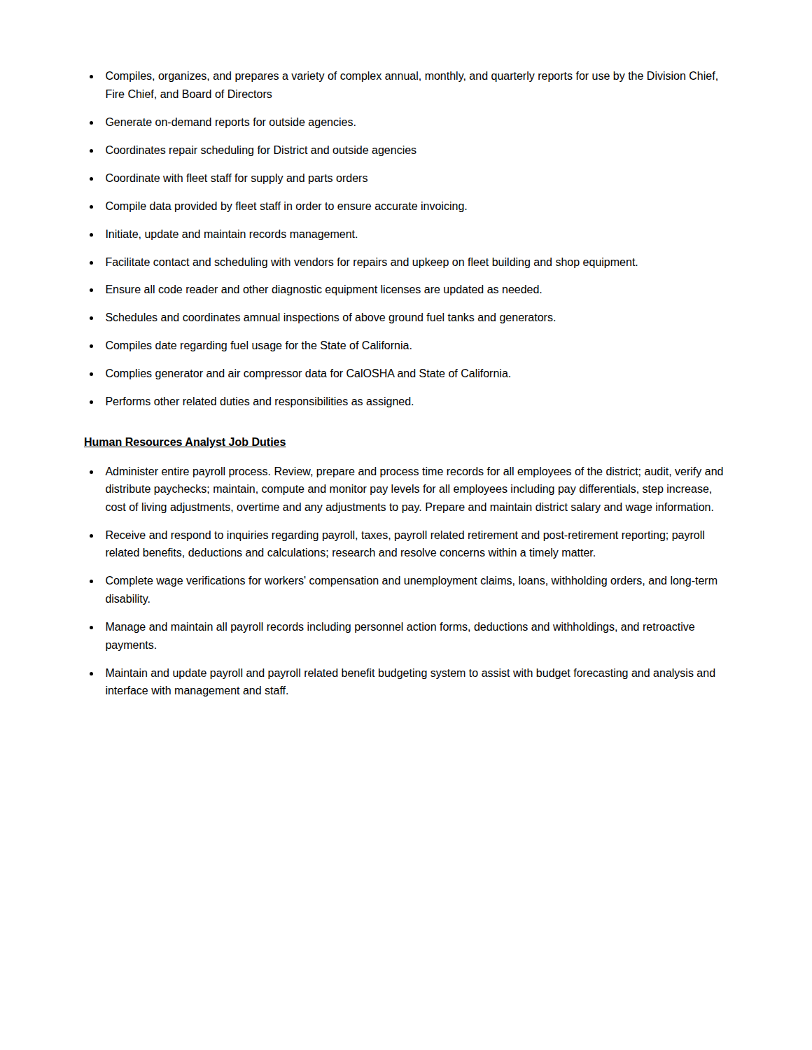Compiles, organizes, and prepares a variety of complex annual, monthly, and quarterly reports for use by the Division Chief, Fire Chief, and Board of Directors
Generate on-demand reports for outside agencies.
Coordinates repair scheduling for District and outside agencies
Coordinate with fleet staff for supply and parts orders
Compile data provided by fleet staff in order to ensure accurate invoicing.
Initiate, update and maintain records management.
Facilitate contact and scheduling with vendors for repairs and upkeep on fleet building and shop equipment.
Ensure all code reader and other diagnostic equipment licenses are updated as needed.
Schedules and coordinates amnual inspections of above ground fuel tanks and generators.
Compiles date regarding fuel usage for the State of California.
Complies generator and air compressor data for CalOSHA and State of California.
Performs other related duties and responsibilities as assigned.
Human Resources Analyst Job Duties
Administer entire payroll process. Review, prepare and process time records for all employees of the district; audit, verify and distribute paychecks; maintain, compute and monitor pay levels for all employees including pay differentials, step increase, cost of living adjustments, overtime and any adjustments to pay. Prepare and maintain district salary and wage information.
Receive and respond to inquiries regarding payroll, taxes, payroll related retirement and post-retirement reporting; payroll related benefits, deductions and calculations; research and resolve concerns within a timely matter.
Complete wage verifications for workers' compensation and unemployment claims, loans, withholding orders, and long-term disability.
Manage and maintain all payroll records including personnel action forms, deductions and withholdings, and retroactive payments.
Maintain and update payroll and payroll related benefit budgeting system to assist with budget forecasting and analysis and interface with management and staff.